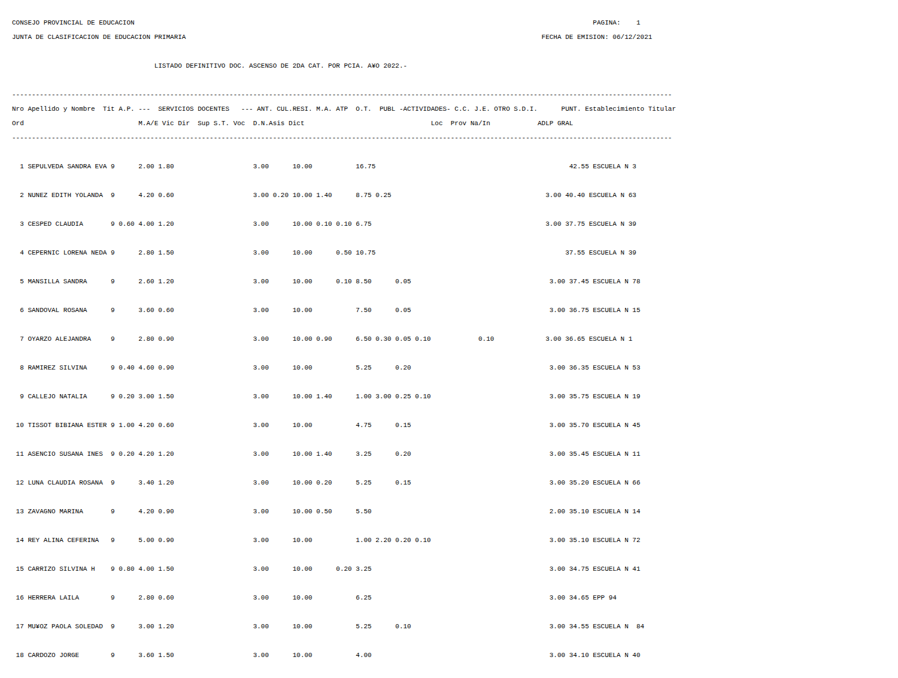CONSEJO PROVINCIAL DE EDUCACION PAGINA: 1
JUNTA DE CLASIFICACION DE EDUCACION PRIMARIA FECHA DE EMISION: 06/12/2021
LISTADO DEFINITIVO DOC. ASCENSO DE 2DA CAT. POR PCIA. A¥O 2022.-
-----------------------------------------------------------------------------------------------------------------------------------------------------------------------
Nro Apellido y Nombre Tit A.P. --- SERVICIOS DOCENTES --- ANT. CUL.RESI. M.A. ATP O.T. PUBL -ACTIVIDADES- C.C. J.E. OTRO S.D.I. PUNT. Establecimiento Titular
Ord M.A/E Vic Dir Sup S.T. Voc D.N.Asis Dict Loc Prov Na/In ADLP GRAL
-----------------------------------------------------------------------------------------------------------------------------------------------------------------------
1 SEPULVEDA SANDRA EVA 9 2.00 1.80 3.00 10.00 16.75 42.55 ESCUELA N 3
2 NUNEZ EDITH YOLANDA 9 4.20 0.60 3.00 0.20 10.00 1.40 8.75 0.25 3.00 40.40 ESCUELA N 63
3 CESPED CLAUDIA 9 0.60 4.00 1.20 3.00 10.00 0.10 0.10 6.75 3.00 37.75 ESCUELA N 39
4 CEPERNIC LORENA NEDA 9 2.80 1.50 3.00 10.00 0.50 10.75 37.55 ESCUELA N 39
5 MANSILLA SANDRA 9 2.60 1.20 3.00 10.00 0.10 8.50 0.05 3.00 37.45 ESCUELA N 78
6 SANDOVAL ROSANA 9 3.60 0.60 3.00 10.00 7.50 0.05 3.00 36.75 ESCUELA N 15
7 OYARZO ALEJANDRA 9 2.80 0.90 3.00 10.00 0.90 6.50 0.30 0.05 0.10 0.10 3.00 36.65 ESCUELA N 1
8 RAMIREZ SILVINA 9 0.40 4.60 0.90 3.00 10.00 5.25 0.20 3.00 36.35 ESCUELA N 53
9 CALLEJO NATALIA 9 0.20 3.00 1.50 3.00 10.00 1.40 1.00 3.00 0.25 0.10 3.00 35.75 ESCUELA N 19
10 TISSOT BIBIANA ESTER 9 1.00 4.20 0.60 3.00 10.00 4.75 0.15 3.00 35.70 ESCUELA N 45
11 ASENCIO SUSANA INES 9 0.20 4.20 1.20 3.00 10.00 1.40 3.25 0.20 3.00 35.45 ESCUELA N 11
12 LUNA CLAUDIA ROSANA 9 3.40 1.20 3.00 10.00 0.20 5.25 0.15 3.00 35.20 ESCUELA N 66
13 ZAVAGNO MARINA 9 4.20 0.90 3.00 10.00 0.50 5.50 2.00 35.10 ESCUELA N 14
14 REY ALINA CEFERINA 9 5.00 0.90 3.00 10.00 1.00 2.20 0.20 0.10 3.00 35.10 ESCUELA N 72
15 CARRIZO SILVINA H 9 0.80 4.00 1.50 3.00 10.00 0.20 3.25 3.00 34.75 ESCUELA N 41
16 HERRERA LAILA 9 2.80 0.60 3.00 10.00 6.25 3.00 34.65 EPP 94
17 MU¥OZ PAOLA SOLEDAD 9 3.00 1.20 3.00 10.00 5.25 0.10 3.00 34.55 ESCUELA N 84
18 CARDOZO JORGE 9 3.60 1.50 3.00 10.00 4.00 3.00 34.10 ESCUELA N 40